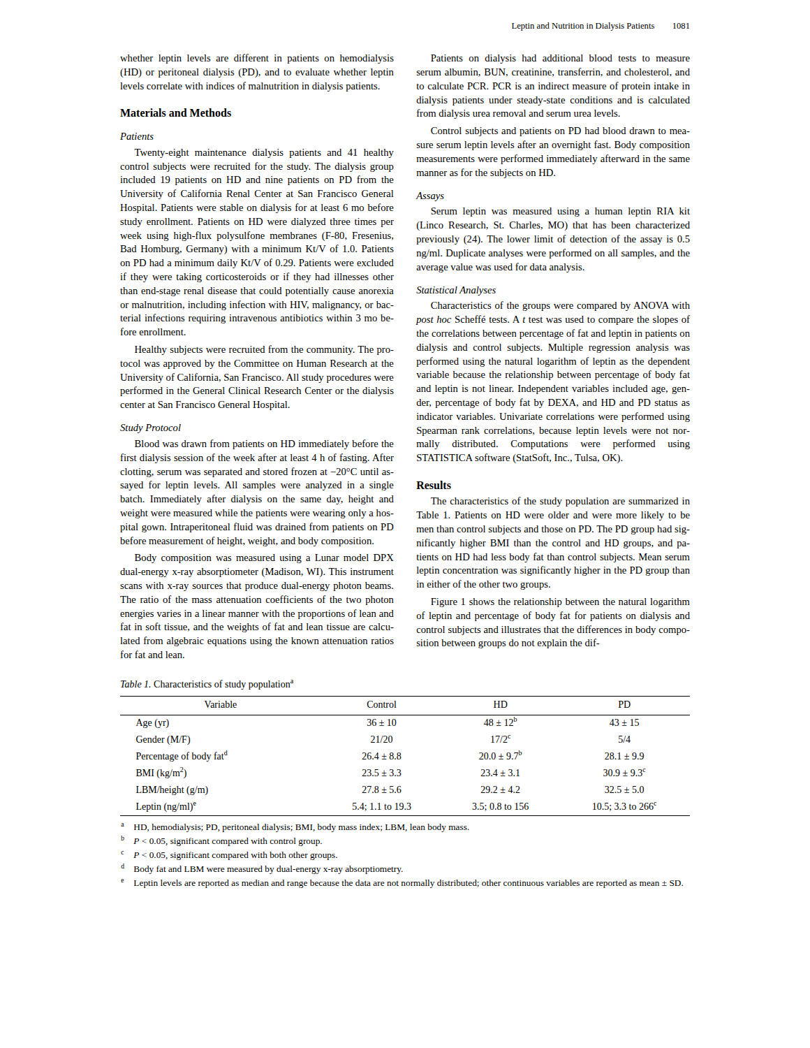Leptin and Nutrition in Dialysis Patients 1081
whether leptin levels are different in patients on hemodialysis (HD) or peritoneal dialysis (PD), and to evaluate whether leptin levels correlate with indices of malnutrition in dialysis patients.
Materials and Methods
Patients
Twenty-eight maintenance dialysis patients and 41 healthy control subjects were recruited for the study. The dialysis group included 19 patients on HD and nine patients on PD from the University of California Renal Center at San Francisco General Hospital. Patients were stable on dialysis for at least 6 mo before study enrollment. Patients on HD were dialyzed three times per week using high-flux polysulfone membranes (F-80, Fresenius, Bad Homburg, Germany) with a minimum Kt/V of 1.0. Patients on PD had a minimum daily Kt/V of 0.29. Patients were excluded if they were taking corticosteroids or if they had illnesses other than end-stage renal disease that could potentially cause anorexia or malnutrition, including infection with HIV, malignancy, or bacterial infections requiring intravenous antibiotics within 3 mo before enrollment.
Healthy subjects were recruited from the community. The protocol was approved by the Committee on Human Research at the University of California, San Francisco. All study procedures were performed in the General Clinical Research Center or the dialysis center at San Francisco General Hospital.
Study Protocol
Blood was drawn from patients on HD immediately before the first dialysis session of the week after at least 4 h of fasting. After clotting, serum was separated and stored frozen at −20°C until assayed for leptin levels. All samples were analyzed in a single batch. Immediately after dialysis on the same day, height and weight were measured while the patients were wearing only a hospital gown. Intraperitoneal fluid was drained from patients on PD before measurement of height, weight, and body composition.
Body composition was measured using a Lunar model DPX dual-energy x-ray absorptiometer (Madison, WI). This instrument scans with x-ray sources that produce dual-energy photon beams. The ratio of the mass attenuation coefficients of the two photon energies varies in a linear manner with the proportions of lean and fat in soft tissue, and the weights of fat and lean tissue are calculated from algebraic equations using the known attenuation ratios for fat and lean.
Patients on dialysis had additional blood tests to measure serum albumin, BUN, creatinine, transferrin, and cholesterol, and to calculate PCR. PCR is an indirect measure of protein intake in dialysis patients under steady-state conditions and is calculated from dialysis urea removal and serum urea levels.
Control subjects and patients on PD had blood drawn to measure serum leptin levels after an overnight fast. Body composition measurements were performed immediately afterward in the same manner as for the subjects on HD.
Assays
Serum leptin was measured using a human leptin RIA kit (Linco Research, St. Charles, MO) that has been characterized previously (24). The lower limit of detection of the assay is 0.5 ng/ml. Duplicate analyses were performed on all samples, and the average value was used for data analysis.
Statistical Analyses
Characteristics of the groups were compared by ANOVA with post hoc Scheffé tests. A t test was used to compare the slopes of the correlations between percentage of fat and leptin in patients on dialysis and control subjects. Multiple regression analysis was performed using the natural logarithm of leptin as the dependent variable because the relationship between percentage of body fat and leptin is not linear. Independent variables included age, gender, percentage of body fat by DEXA, and HD and PD status as indicator variables. Univariate correlations were performed using Spearman rank correlations, because leptin levels were not normally distributed. Computations were performed using STATISTICA software (StatSoft, Inc., Tulsa, OK).
Results
The characteristics of the study population are summarized in Table 1. Patients on HD were older and were more likely to be men than control subjects and those on PD. The PD group had significantly higher BMI than the control and HD groups, and patients on HD had less body fat than control subjects. Mean serum leptin concentration was significantly higher in the PD group than in either of the other two groups.
Figure 1 shows the relationship between the natural logarithm of leptin and percentage of body fat for patients on dialysis and control subjects and illustrates that the differences in body composition between groups do not explain the dif-
Table 1. Characteristics of study populationa
| Variable | Control | HD | PD |
| --- | --- | --- | --- |
| Age (yr) | 36 ± 10 | 48 ± 12 b | 43 ± 15 |
| Gender (M/F) | 21/20 | 17/2 c | 5/4 |
| Percentage of body fat d | 26.4 ± 8.8 | 20.0 ± 9.7 b | 28.1 ± 9.9 |
| BMI (kg/m 2 ) | 23.5 ± 3.3 | 23.4 ± 3.1 | 30.9 ± 9.3 c |
| LBM/height (g/m) | 27.8 ± 5.6 | 29.2 ± 4.2 | 32.5 ± 5.0 |
| Leptin (ng/ml) e | 5.4; 1.1 to 19.3 | 3.5; 0.8 to 156 | 10.5; 3.3 to 266 c |
a HD, hemodialysis; PD, peritoneal dialysis; BMI, body mass index; LBM, lean body mass.
b P < 0.05, significant compared with control group.
c P < 0.05, significant compared with both other groups.
d Body fat and LBM were measured by dual-energy x-ray absorptiometry.
e Leptin levels are reported as median and range because the data are not normally distributed; other continuous variables are reported as mean ± SD.